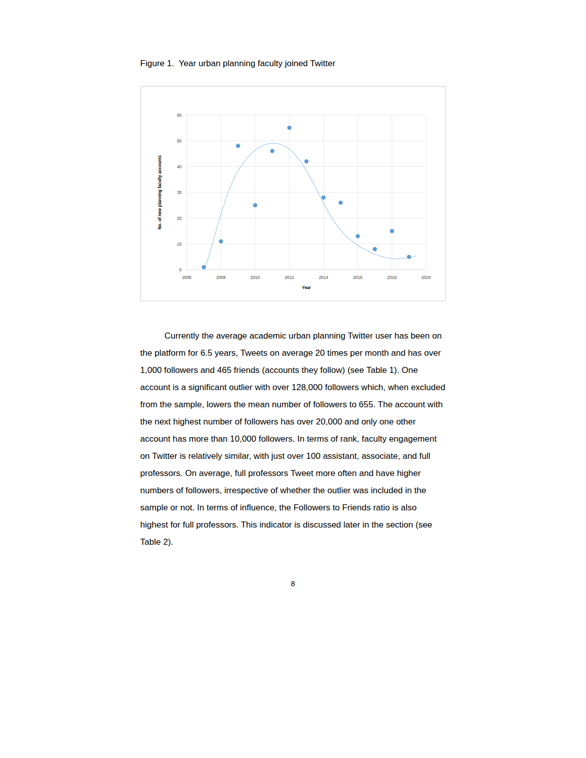Figure 1. Year urban planning faculty joined Twitter
60 50 40 30 20 10 0 2006 2008 2010 2012 2014 2016 2018 2020 Year No. of new planning faculty accounts
Currently the average academic urban planning Twitter user has been on the platform for 6.5 years, Tweets on average 20 times per month and has over 1,000 followers and 465 friends (accounts they follow) (see Table 1). One account is a significant outlier with over 128,000 followers which, when excluded from the sample, lowers the mean number of followers to 655. The account with the next highest number of followers has over 20,000 and only one other account has more than 10,000 followers. In terms of rank, faculty engagement on Twitter is relatively similar, with just over 100 assistant, associate, and full professors. On average, full professors Tweet more often and have higher numbers of followers, irrespective of whether the outlier was included in the sample or not. In terms of influence, the Followers to Friends ratio is also highest for full professors. This indicator is discussed later in the section (see Table 2).
8